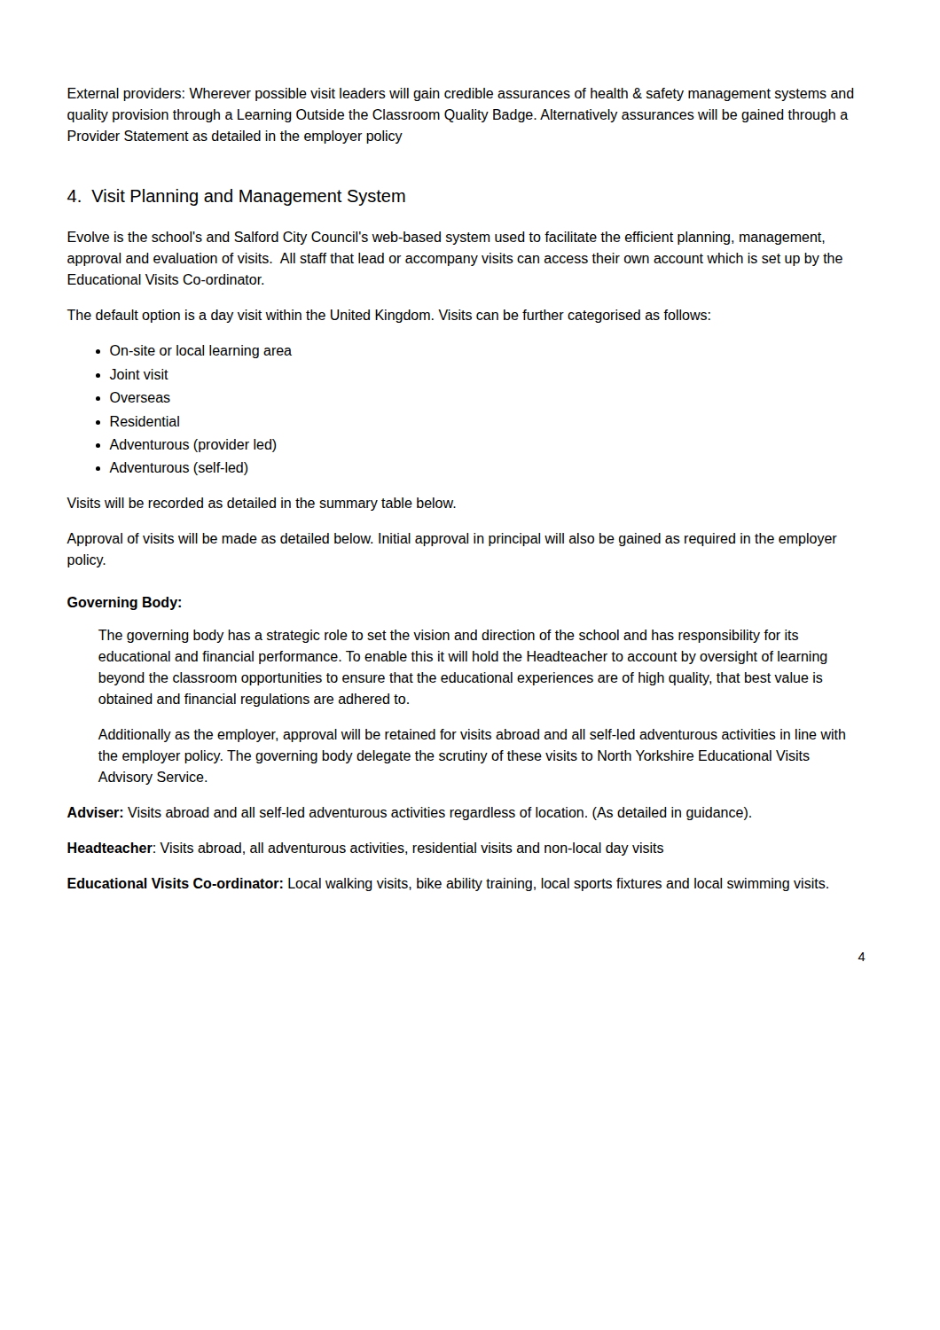External providers: Wherever possible visit leaders will gain credible assurances of health & safety management systems and quality provision through a Learning Outside the Classroom Quality Badge. Alternatively assurances will be gained through a Provider Statement as detailed in the employer policy
4. Visit Planning and Management System
Evolve is the school's and Salford City Council's web-based system used to facilitate the efficient planning, management, approval and evaluation of visits. All staff that lead or accompany visits can access their own account which is set up by the Educational Visits Co-ordinator.
The default option is a day visit within the United Kingdom. Visits can be further categorised as follows:
On-site or local learning area
Joint visit
Overseas
Residential
Adventurous (provider led)
Adventurous (self-led)
Visits will be recorded as detailed in the summary table below.
Approval of visits will be made as detailed below. Initial approval in principal will also be gained as required in the employer policy.
Governing Body:
The governing body has a strategic role to set the vision and direction of the school and has responsibility for its educational and financial performance. To enable this it will hold the Headteacher to account by oversight of learning beyond the classroom opportunities to ensure that the educational experiences are of high quality, that best value is obtained and financial regulations are adhered to.
Additionally as the employer, approval will be retained for visits abroad and all self-led adventurous activities in line with the employer policy. The governing body delegate the scrutiny of these visits to North Yorkshire Educational Visits Advisory Service.
Adviser: Visits abroad and all self-led adventurous activities regardless of location. (As detailed in guidance).
Headteacher: Visits abroad, all adventurous activities, residential visits and non-local day visits
Educational Visits Co-ordinator: Local walking visits, bike ability training, local sports fixtures and local swimming visits.
4